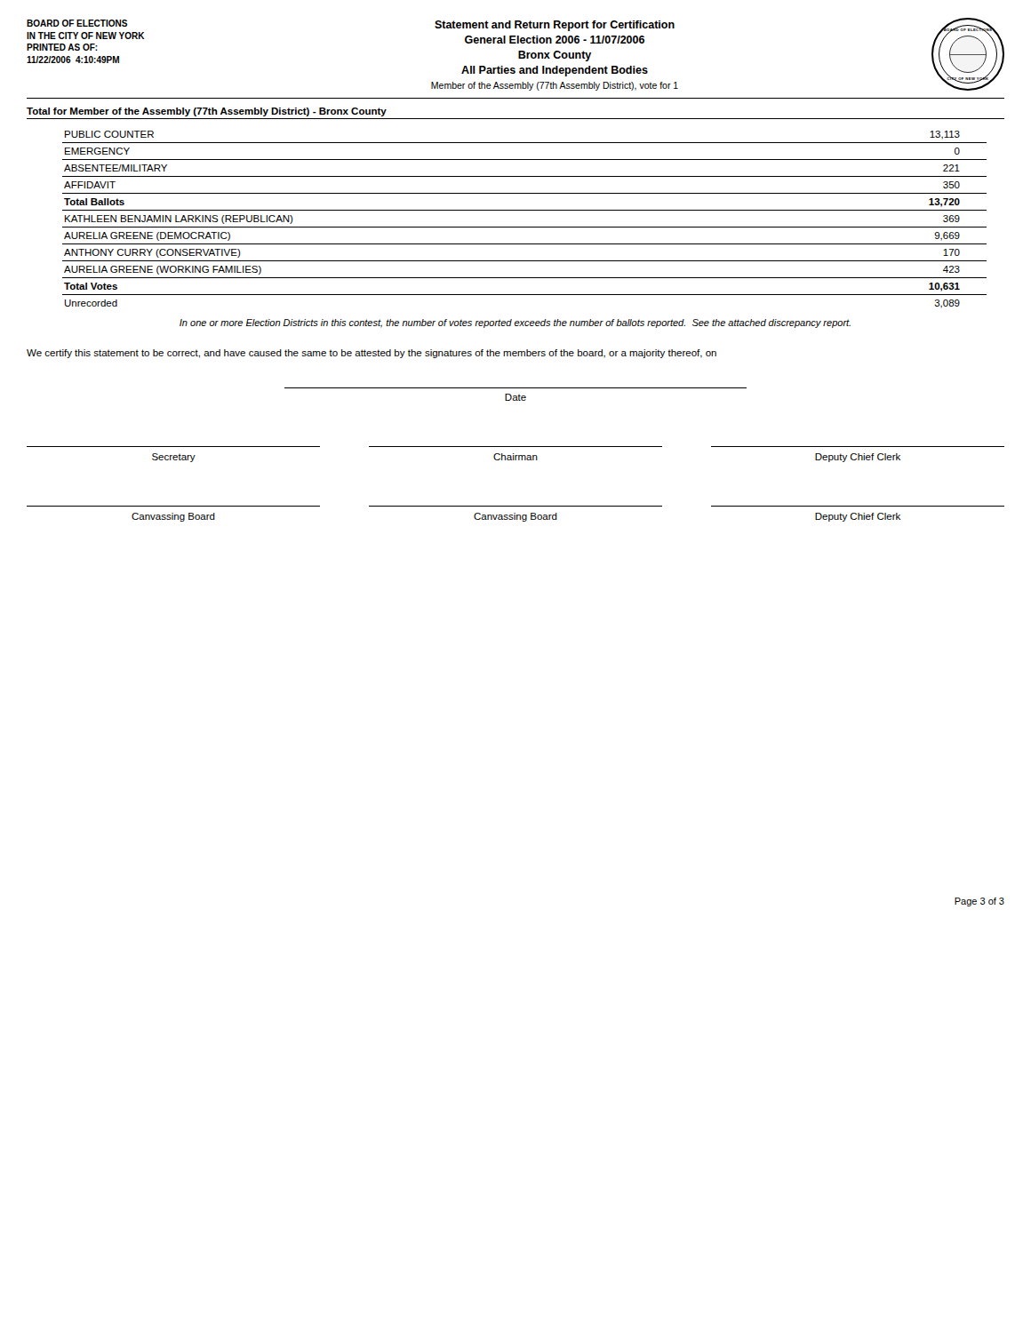BOARD OF ELECTIONS
IN THE CITY OF NEW YORK
PRINTED AS OF:
11/22/2006 4:10:49PM
Statement and Return Report for Certification
General Election 2006 - 11/07/2006
Bronx County
All Parties and Independent Bodies
Member of the Assembly (77th Assembly District), vote for 1
BOARD OF ELECTIONS
CITY OF NEW YORK
Total for Member of the Assembly (77th Assembly District) - Bronx County
| PUBLIC COUNTER | 13,113 |
| EMERGENCY | 0 |
| ABSENTEE/MILITARY | 221 |
| AFFIDAVIT | 350 |
| Total Ballots | 13,720 |
| KATHLEEN BENJAMIN LARKINS (REPUBLICAN) | 369 |
| AURELIA GREENE (DEMOCRATIC) | 9,669 |
| ANTHONY CURRY (CONSERVATIVE) | 170 |
| AURELIA GREENE (WORKING FAMILIES) | 423 |
| Total Votes | 10,631 |
| Unrecorded | 3,089 |
In one or more Election Districts in this contest, the number of votes reported exceeds the number of ballots reported. See the attached discrepancy report.
We certify this statement to be correct, and have caused the same to be attested by the signatures of the members of the board, or a majority thereof, on
Date
Secretary
Chairman
Deputy Chief Clerk
Canvassing Board
Canvassing Board
Deputy Chief Clerk
Page 3 of 3